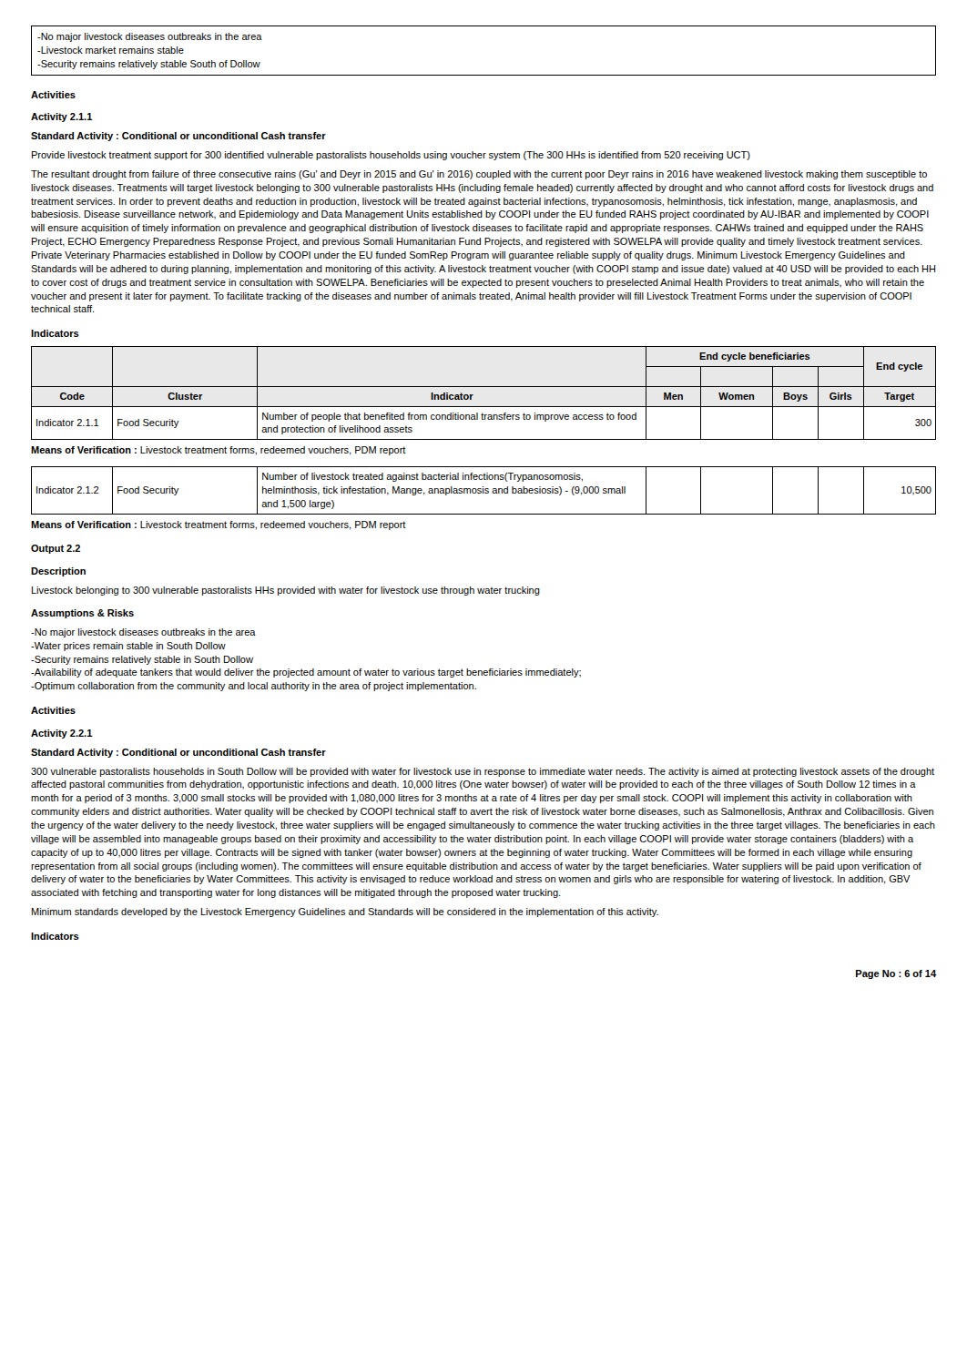-No major livestock diseases outbreaks in the area
-Livestock market remains stable
-Security remains relatively stable South of Dollow
Activities
Activity 2.1.1
Standard Activity : Conditional or unconditional Cash transfer
Provide livestock treatment support for 300 identified vulnerable pastoralists households using voucher system (The 300 HHs is identified from 520 receiving UCT)
The resultant drought from failure of three consecutive rains (Gu' and Deyr in 2015 and Gu' in 2016) coupled with the current poor Deyr rains in 2016 have weakened livestock making them susceptible to livestock diseases. Treatments will target livestock belonging to 300 vulnerable pastoralists HHs (including female headed) currently affected by drought and who cannot afford costs for livestock drugs and treatment services. In order to prevent deaths and reduction in production, livestock will be treated against bacterial infections, trypanosomosis, helminthosis, tick infestation, mange, anaplasmosis, and babesiosis. Disease surveillance network, and Epidemiology and Data Management Units established by COOPI under the EU funded RAHS project coordinated by AU-IBAR and implemented by COOPI will ensure acquisition of timely information on prevalence and geographical distribution of livestock diseases to facilitate rapid and appropriate responses. CAHWs trained and equipped under the RAHS Project, ECHO Emergency Preparedness Response Project, and previous Somali Humanitarian Fund Projects, and registered with SOWELPA will provide quality and timely livestock treatment services. Private Veterinary Pharmacies established in Dollow by COOPI under the EU funded SomRep Program will guarantee reliable supply of quality drugs. Minimum Livestock Emergency Guidelines and Standards will be adhered to during planning, implementation and monitoring of this activity. A livestock treatment voucher (with COOPI stamp and issue date) valued at 40 USD will be provided to each HH to cover cost of drugs and treatment service in consultation with SOWELPA. Beneficiaries will be expected to present vouchers to preselected Animal Health Providers to treat animals, who will retain the voucher and present it later for payment. To facilitate tracking of the diseases and number of animals treated, Animal health provider will fill Livestock Treatment Forms under the supervision of COOPI technical staff.
Indicators
| | | | End cycle beneficiaries | End cycle |
| --- | --- | --- | --- | --- |
| Code | Cluster | Indicator | Men | Women | Boys | Girls | Target |
| Indicator 2.1.1 | Food Security | Number of people that benefited from conditional transfers to improve access to food and protection of livelihood assets | | | | | 300 |
Means of Verification : Livestock treatment forms, redeemed vouchers, PDM report
| Indicator 2.1.2 | Food Security | Number of livestock treated against bacterial infections(Trypanosomosis, helminthosis, tick infestation, Mange, anaplasmosis and babesiosis) - (9,000 small and 1,500 large) | | | | | 10,500 |
Means of Verification : Livestock treatment forms, redeemed vouchers, PDM report
Output 2.2
Description
Livestock belonging to 300 vulnerable pastoralists HHs provided with water for livestock use through water trucking
Assumptions & Risks
-No major livestock diseases outbreaks in the area
-Water prices remain stable in South Dollow
-Security remains relatively stable in South Dollow
-Availability of adequate tankers that would deliver the projected amount of water to various target beneficiaries immediately;
-Optimum collaboration from the community and local authority in the area of project implementation.
Activities
Activity 2.2.1
Standard Activity : Conditional or unconditional Cash transfer
300 vulnerable pastoralists households in South Dollow will be provided with water for livestock use in response to immediate water needs. The activity is aimed at protecting livestock assets of the drought affected pastoral communities from dehydration, opportunistic infections and death. 10,000 litres (One water bowser) of water will be provided to each of the three villages of South Dollow 12 times in a month for a period of 3 months. 3,000 small stocks will be provided with 1,080,000 litres for 3 months at a rate of 4 litres per day per small stock. COOPI will implement this activity in collaboration with community elders and district authorities. Water quality will be checked by COOPI technical staff to avert the risk of livestock water borne diseases, such as Salmonellosis, Anthrax and Colibacillosis. Given the urgency of the water delivery to the needy livestock, three water suppliers will be engaged simultaneously to commence the water trucking activities in the three target villages. The beneficiaries in each village will be assembled into manageable groups based on their proximity and accessibility to the water distribution point. In each village COOPI will provide water storage containers (bladders) with a capacity of up to 40,000 litres per village. Contracts will be signed with tanker (water bowser) owners at the beginning of water trucking. Water Committees will be formed in each village while ensuring representation from all social groups (including women). The committees will ensure equitable distribution and access of water by the target beneficiaries. Water suppliers will be paid upon verification of delivery of water to the beneficiaries by Water Committees. This activity is envisaged to reduce workload and stress on women and girls who are responsible for watering of livestock. In addition, GBV associated with fetching and transporting water for long distances will be mitigated through the proposed water trucking.
Minimum standards developed by the Livestock Emergency Guidelines and Standards will be considered in the implementation of this activity.
Indicators
Page No : 6 of 14